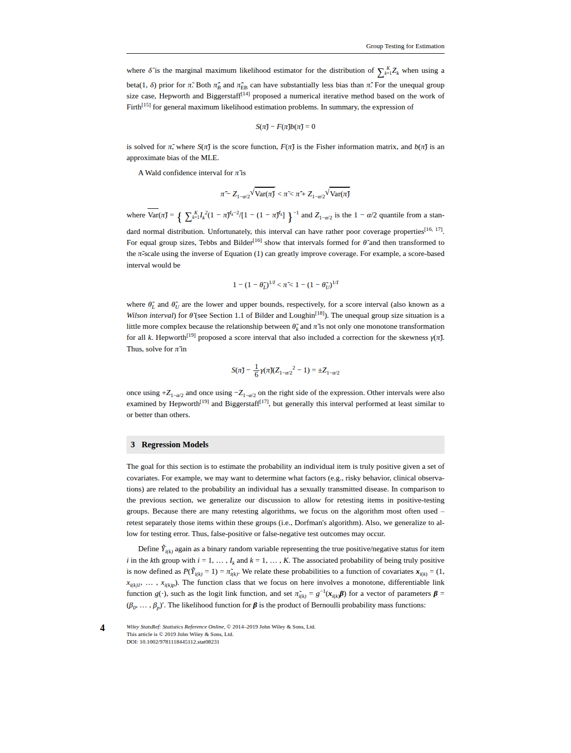Group Testing for Estimation
where δ̂ is the marginal maximum likelihood estimator for the distribution of ∑Kk=1 Zk when using a beta(1, δ) prior for π̃. Both π̂̂B and π̂̂EB can have substantially less bias than π̂̂. For the unequal group size case, Hepworth and Biggerstaff[14] proposed a numerical iterative method based on the work of Firth[15] for general maximum likelihood estimation problems. In summary, the expression of
S(π̃) − F(π̃)b(π̃) = 0
is solved for π̃, where S(π̃) is the score function, F(π̃) is the Fisher information matrix, and b(π̃) is an approximate bias of the MLE.
A Wald confidence interval for π̃ is
π̂̂ − Z1−α/2Var(π̂̂) < π̃ < π̂̂ + Z1−α/2Var(π̂̂)
where Var(π̂̂) = { ∑Kk=1 Ik2(1 − π̂̂)Ik−2/[1 − (1 − π̂̂)Ik] }−1 and Z1−α/2 is the 1 − α/2 quantile from a standard normal distribution. Unfortunately, this interval can have rather poor coverage properties[16, 17]. For equal group sizes, Tebbs and Bilder[16] show that intervals formed for θ̃ and then transformed to the π̃-scale using the inverse of Equation (1) can greatly improve coverage. For example, a score-based interval would be
1 − (1 − θ̃L)1/I < π̃ < 1 − (1 − θ̃U)1/I
where θ̃L and θ̃U are the lower and upper bounds, respectively, for a score interval (also known as a Wilson interval) for θ̃ (see Section 1.1 of Bilder and Loughin[18]). The unequal group size situation is a little more complex because the relationship between θ̃k and π̃ is not only one monotone transformation for all k. Hepworth[19] proposed a score interval that also included a correction for the skewness γ(π̃). Thus, solve for π̃ in
S(π̃) − 16 γ(π̃)(Z1−α/22 − 1) = ±Z1−α/2
once using +Z1−α/2 and once using −Z1−α/2 on the right side of the expression. Other intervals were also examined by Hepworth[19] and Biggerstaff[17], but generally this interval performed at least similar to or better than others.
3 Regression Models
The goal for this section is to estimate the probability an individual item is truly positive given a set of covariates. For example, we may want to determine what factors (e.g., risky behavior, clinical observations) are related to the probability an individual has a sexually transmitted disease. In comparison to the previous section, we generalize our discussion to allow for retesting items in positive-testing groups. Because there are many retesting algorithms, we focus on the algorithm most often used – retest separately those items within these groups (i.e., Dorfman's algorithm). Also, we generalize to allow for testing error. Thus, false-positive or false-negative test outcomes may occur.
Define Ỹi(k) again as a binary random variable representing the true positive/negative status for item i in the kth group with i = 1, … , Ik and k = 1, … , K. The associated probability of being truly positive is now defined as P(Ỹi(k) = 1) = π̃i(k). We relate these probabilities to a function of covariates xi(k) = (1, xi(k)1, … , xi(k)p). The function class that we focus on here involves a monotone, differentiable link function g(·), such as the logit link function, and set π̃i(k) = g−1(xi(k)β) for a vector of parameters β = (β0, … , βp)′. The likelihood function for β is the product of Bernoulli probability mass functions:
4 Wiley StatsRef: Statistics Reference Online, © 2014–2019 John Wiley & Sons, Ltd.
This article is © 2019 John Wiley & Sons, Ltd.
DOI: 10.1002/9781118445112.stat08231